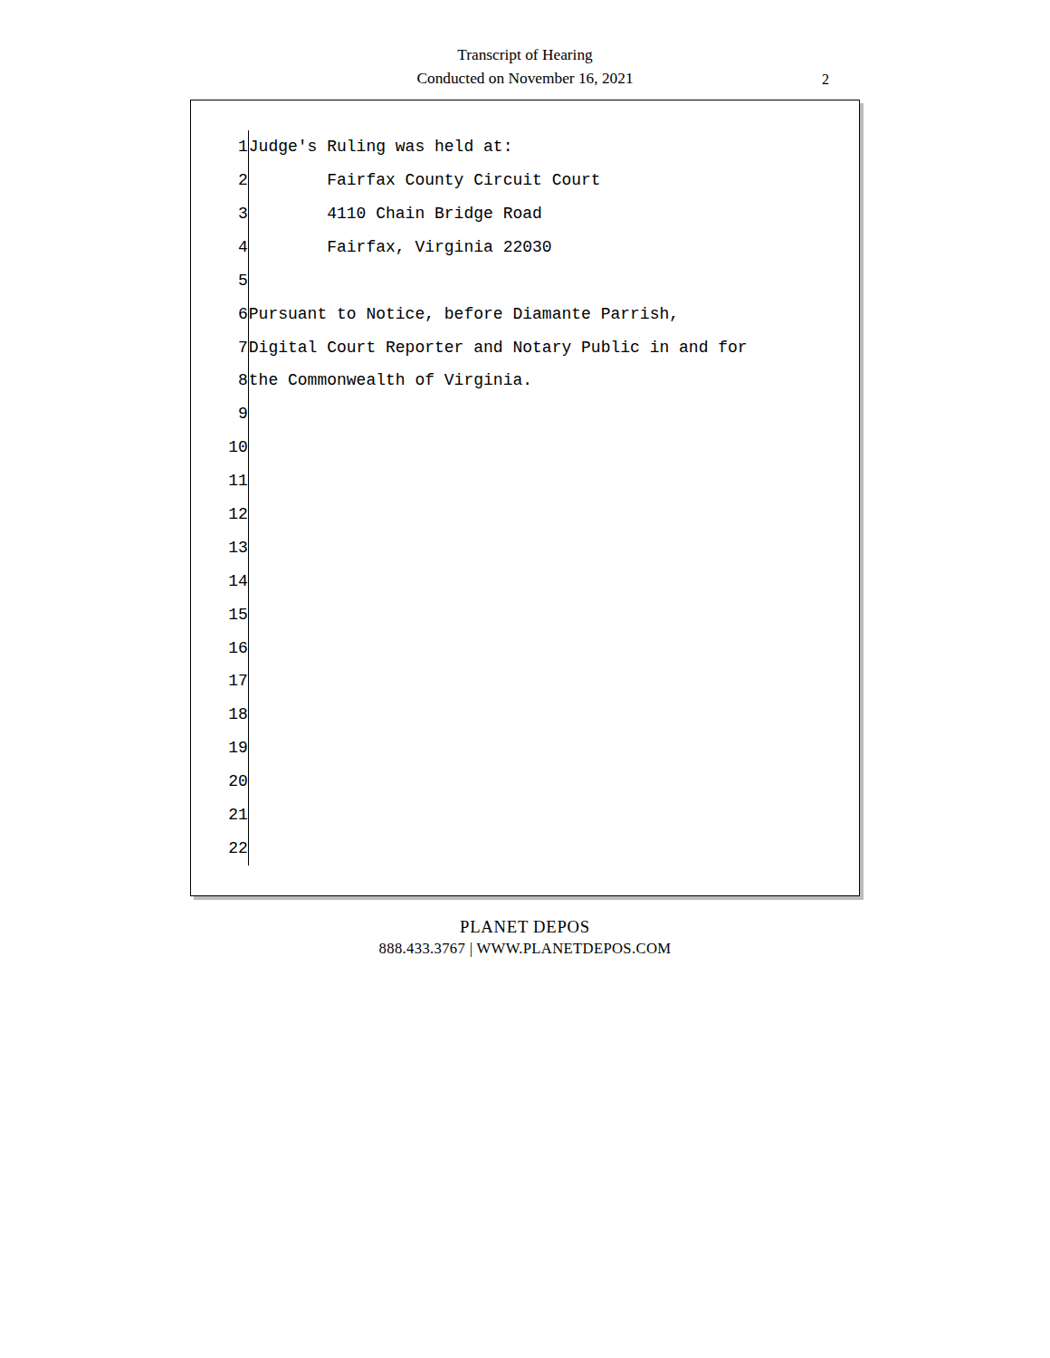Transcript of Hearing
Conducted on November 16, 2021 2
| 1 | Judge's Ruling was held at: |
| 2 | Fairfax County Circuit Court |
| 3 | 4110 Chain Bridge Road |
| 4 | Fairfax, Virginia 22030 |
| 5 | |
| 6 | Pursuant to Notice, before Diamante Parrish, |
| 7 | Digital Court Reporter and Notary Public in and for |
| 8 | the Commonwealth of Virginia. |
| 9 | |
| 10 | |
| 11 | |
| 12 | |
| 13 | |
| 14 | |
| 15 | |
| 16 | |
| 17 | |
| 18 | |
| 19 | |
| 20 | |
| 21 | |
| 22 | |
PLANET DEPOS
888.433.3767 | WWW.PLANETDEPOS.COM